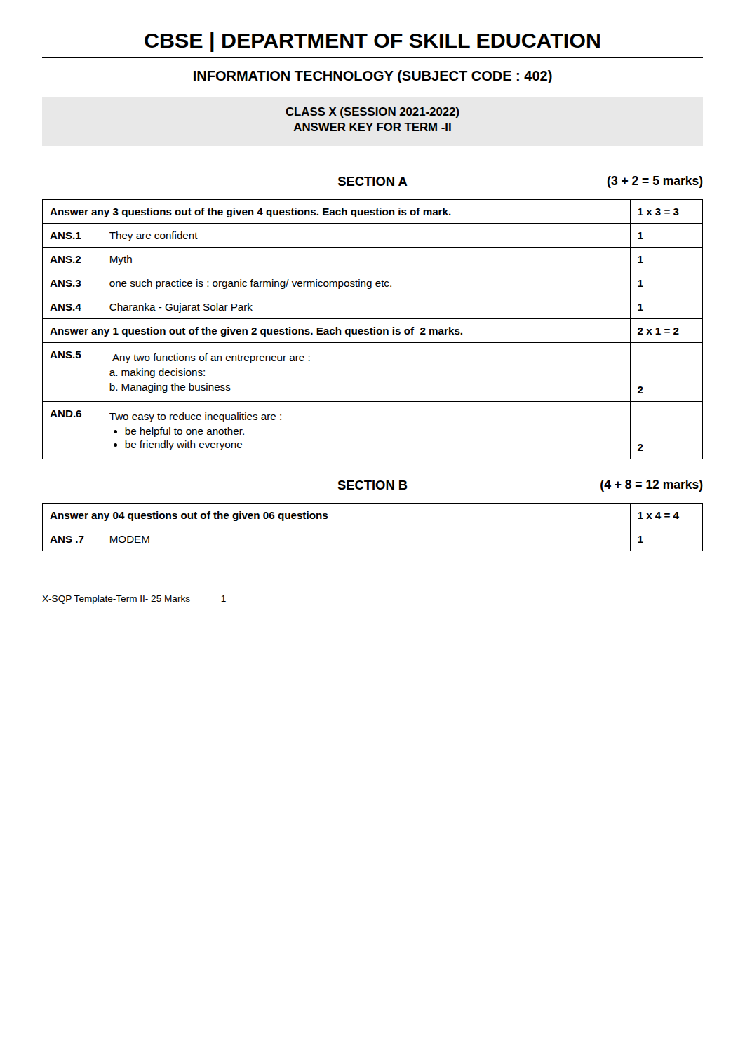CBSE | DEPARTMENT OF SKILL EDUCATION
INFORMATION TECHNOLOGY (SUBJECT CODE : 402)
CLASS X (SESSION 2021-2022)
ANSWER KEY FOR TERM -II
SECTION A (3 + 2 = 5 marks)
| Answer any 3 questions out of the given 4 questions. Each question is of mark. | 1 x 3 = 3 |
| ANS.1 | They are confident | 1 |
| ANS.2 | Myth | 1 |
| ANS.3 | one such practice is : organic farming/ vermicomposting etc. | 1 |
| ANS.4 | Charanka - Gujarat Solar Park | 1 |
| Answer any 1 question out of the given 2 questions. Each question is of 2 marks. | 2 x 1 = 2 |
| ANS.5 | Any two functions of an entrepreneur are : a. making decisions: b. Managing the business | 2 |
| AND.6 | Two easy to reduce inequalities are : be helpful to one another. be friendly with everyone | 2 |
SECTION B (4 + 8 = 12 marks)
| Answer any 04 questions out of the given 06 questions | 1 x 4 = 4 |
| ANS .7 | MODEM | 1 |
X-SQP Template-Term II- 25 Marks 1